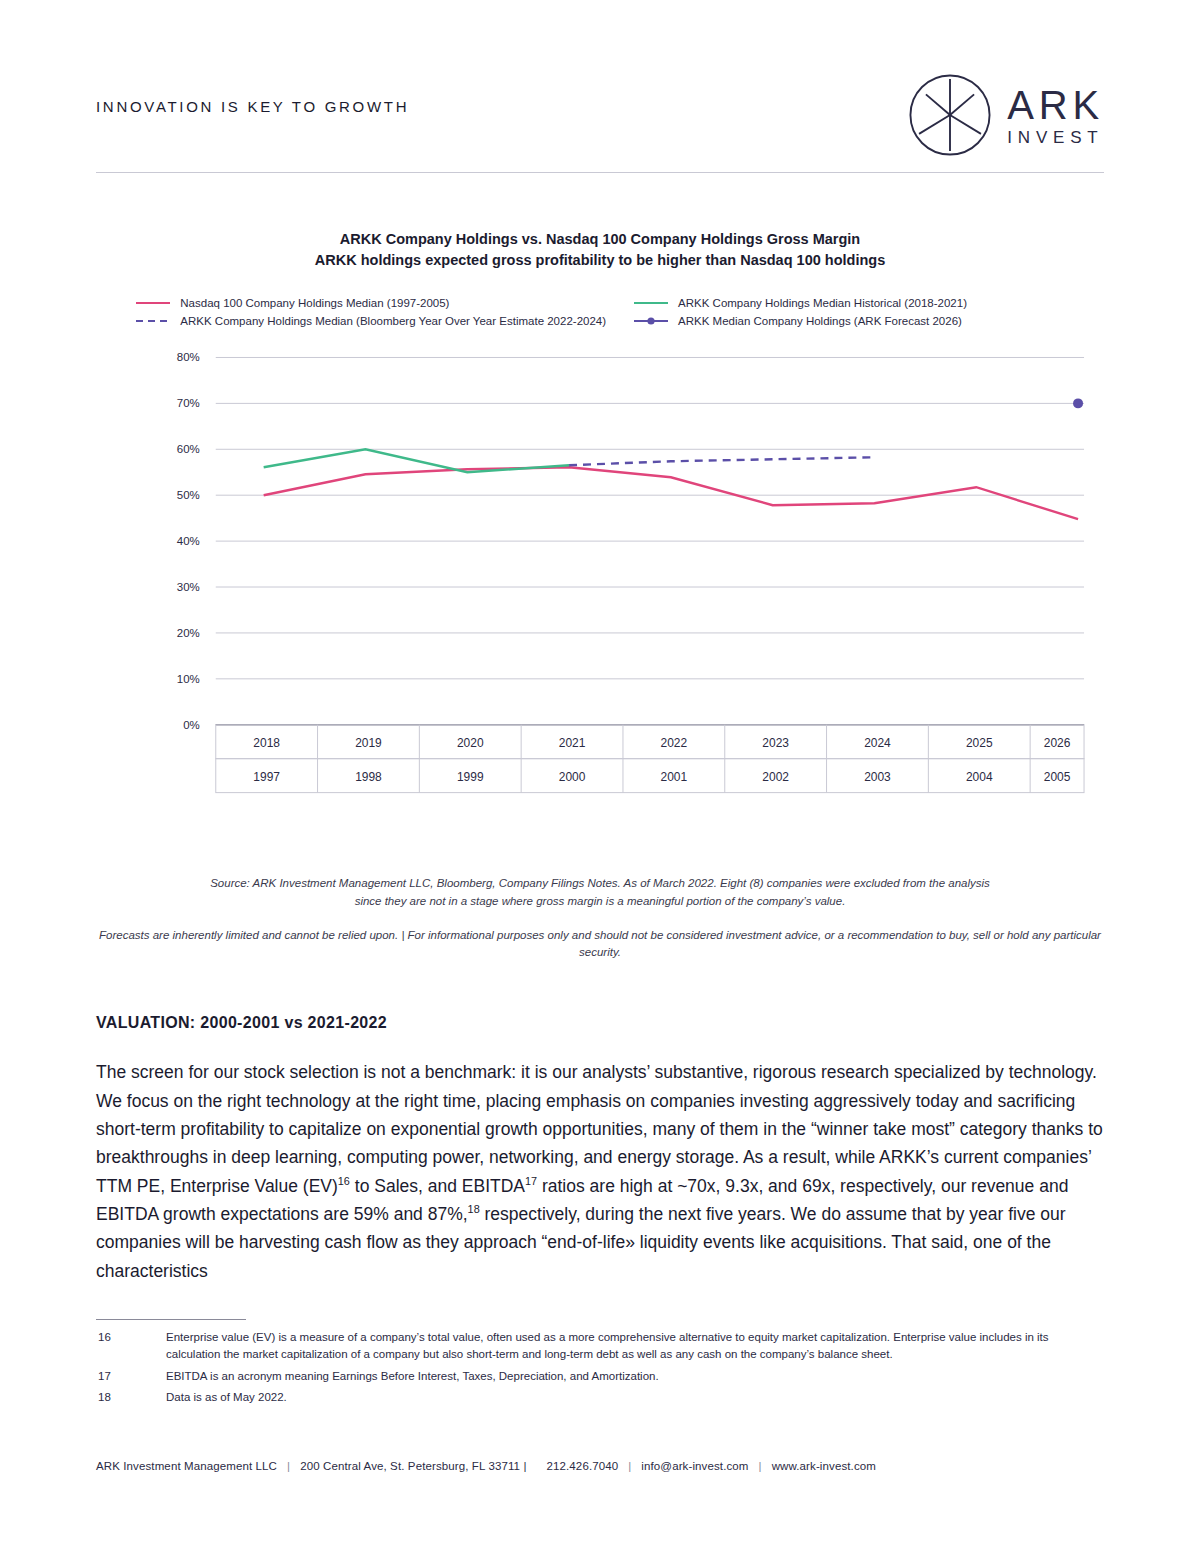Innovation is key to growth
ARK INVEST
ARKK Company Holdings vs. Nasdaq 100 Company Holdings Gross Margin
ARKK holdings expected gross profitability to be higher than Nasdaq 100 holdings
Nasdaq 100 Company Holdings Median (1997-2005)
ARKK Company Holdings Median Historical (2018-2021)
ARKK Company Holdings Median (Bloomberg Year Over Year Estimate 2022-2024)
ARKK Median Company Holdings (ARK Forecast 2026)
80% 70% 60% 50% 40% 30% 20% 10% 0% 2018 2019 2020 2021 2022 2023 2024 2025 2026 1997 1998 1999 2000 2001 2002 2003 2004 2005
Source: ARK Investment Management LLC, Bloomberg, Company Filings Notes. As of March 2022. Eight (8) companies were excluded from the analysis since they are not in a stage where gross margin is a meaningful portion of the company’s value.
Forecasts are inherently limited and cannot be relied upon. | For informational purposes only and should not be considered investment advice, or a recommendation to buy, sell or hold any particular security.
VALUATION: 2000-2001 vs 2021-2022
The screen for our stock selection is not a benchmark: it is our analysts’ substantive, rigorous research specialized by technology. We focus on the right technology at the right time, placing emphasis on companies investing aggressively today and sacrificing short-term profitability to capitalize on exponential growth opportunities, many of them in the “winner take most” category thanks to breakthroughs in deep learning, computing power, networking, and energy storage. As a result, while ARKK’s current companies’ TTM PE, Enterprise Value (EV)16 to Sales, and EBITDA17 ratios are high at ~70x, 9.3x, and 69x, respectively, our revenue and EBITDA growth expectations are 59% and 87%,18 respectively, during the next five years. We do assume that by year five our companies will be harvesting cash flow as they approach “end-of-life» liquidity events like acquisitions. That said, one of the characteristics
16 Enterprise value (EV) is a measure of a company’s total value, often used as a more comprehensive alternative to equity market capitalization. Enterprise value includes in its calculation the market capitalization of a company but also short-term and long-term debt as well as any cash on the company’s balance sheet.
17 EBITDA is an acronym meaning Earnings Before Interest, Taxes, Depreciation, and Amortization.
18 Data is as of May 2022.
ARK Investment Management LLC|200 Central Ave, St. Petersburg, FL 33711 | 212.426.7040|info@ark-invest.com|www.ark-invest.com